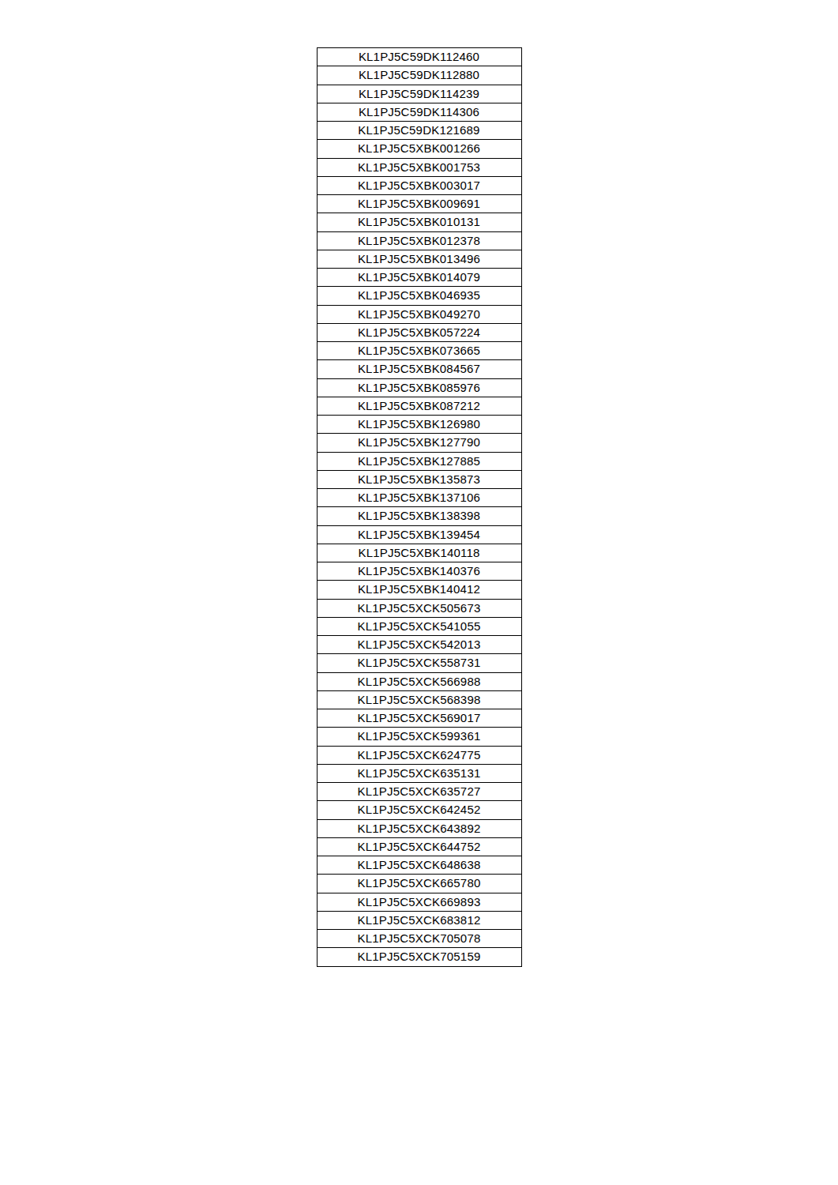| KL1PJ5C59DK112460 |
| KL1PJ5C59DK112880 |
| KL1PJ5C59DK114239 |
| KL1PJ5C59DK114306 |
| KL1PJ5C59DK121689 |
| KL1PJ5C5XBK001266 |
| KL1PJ5C5XBK001753 |
| KL1PJ5C5XBK003017 |
| KL1PJ5C5XBK009691 |
| KL1PJ5C5XBK010131 |
| KL1PJ5C5XBK012378 |
| KL1PJ5C5XBK013496 |
| KL1PJ5C5XBK014079 |
| KL1PJ5C5XBK046935 |
| KL1PJ5C5XBK049270 |
| KL1PJ5C5XBK057224 |
| KL1PJ5C5XBK073665 |
| KL1PJ5C5XBK084567 |
| KL1PJ5C5XBK085976 |
| KL1PJ5C5XBK087212 |
| KL1PJ5C5XBK126980 |
| KL1PJ5C5XBK127790 |
| KL1PJ5C5XBK127885 |
| KL1PJ5C5XBK135873 |
| KL1PJ5C5XBK137106 |
| KL1PJ5C5XBK138398 |
| KL1PJ5C5XBK139454 |
| KL1PJ5C5XBK140118 |
| KL1PJ5C5XBK140376 |
| KL1PJ5C5XBK140412 |
| KL1PJ5C5XCK505673 |
| KL1PJ5C5XCK541055 |
| KL1PJ5C5XCK542013 |
| KL1PJ5C5XCK558731 |
| KL1PJ5C5XCK566988 |
| KL1PJ5C5XCK568398 |
| KL1PJ5C5XCK569017 |
| KL1PJ5C5XCK599361 |
| KL1PJ5C5XCK624775 |
| KL1PJ5C5XCK635131 |
| KL1PJ5C5XCK635727 |
| KL1PJ5C5XCK642452 |
| KL1PJ5C5XCK643892 |
| KL1PJ5C5XCK644752 |
| KL1PJ5C5XCK648638 |
| KL1PJ5C5XCK665780 |
| KL1PJ5C5XCK669893 |
| KL1PJ5C5XCK683812 |
| KL1PJ5C5XCK705078 |
| KL1PJ5C5XCK705159 |